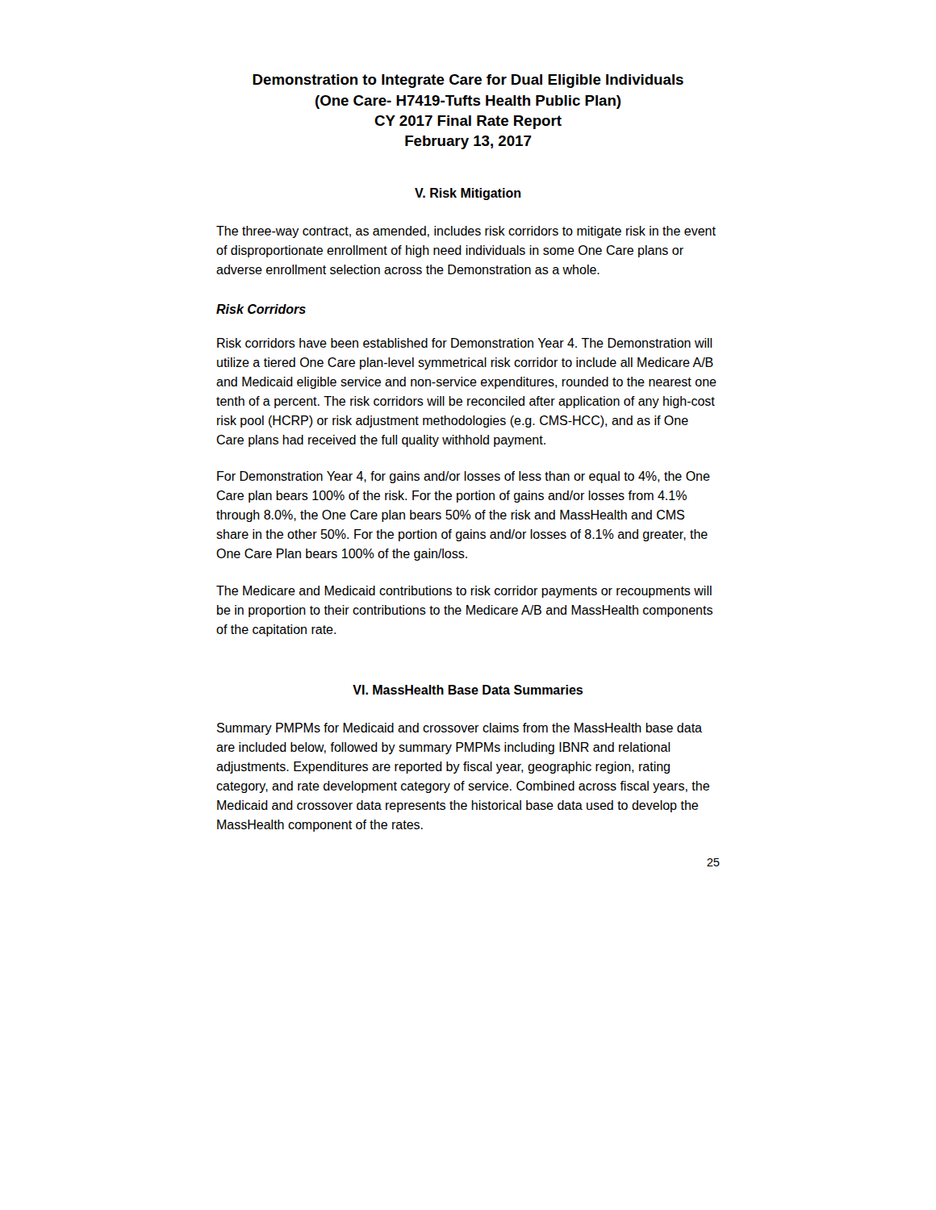Demonstration to Integrate Care for Dual Eligible Individuals
(One Care- H7419-Tufts Health Public Plan)
CY 2017 Final Rate Report
February 13, 2017
V. Risk Mitigation
The three-way contract, as amended, includes risk corridors to mitigate risk in the event of disproportionate enrollment of high need individuals in some One Care plans or adverse enrollment selection across the Demonstration as a whole.
Risk Corridors
Risk corridors have been established for Demonstration Year 4. The Demonstration will utilize a tiered One Care plan-level symmetrical risk corridor to include all Medicare A/B and Medicaid eligible service and non-service expenditures, rounded to the nearest one tenth of a percent. The risk corridors will be reconciled after application of any high-cost risk pool (HCRP) or risk adjustment methodologies (e.g. CMS-HCC), and as if One Care plans had received the full quality withhold payment.
For Demonstration Year 4, for gains and/or losses of less than or equal to 4%, the One Care plan bears 100% of the risk. For the portion of gains and/or losses from 4.1% through 8.0%, the One Care plan bears 50% of the risk and MassHealth and CMS share in the other 50%. For the portion of gains and/or losses of 8.1% and greater, the One Care Plan bears 100% of the gain/loss.
The Medicare and Medicaid contributions to risk corridor payments or recoupments will be in proportion to their contributions to the Medicare A/B and MassHealth components of the capitation rate.
VI. MassHealth Base Data Summaries
Summary PMPMs for Medicaid and crossover claims from the MassHealth base data are included below, followed by summary PMPMs including IBNR and relational adjustments. Expenditures are reported by fiscal year, geographic region, rating category, and rate development category of service. Combined across fiscal years, the Medicaid and crossover data represents the historical base data used to develop the MassHealth component of the rates.
25